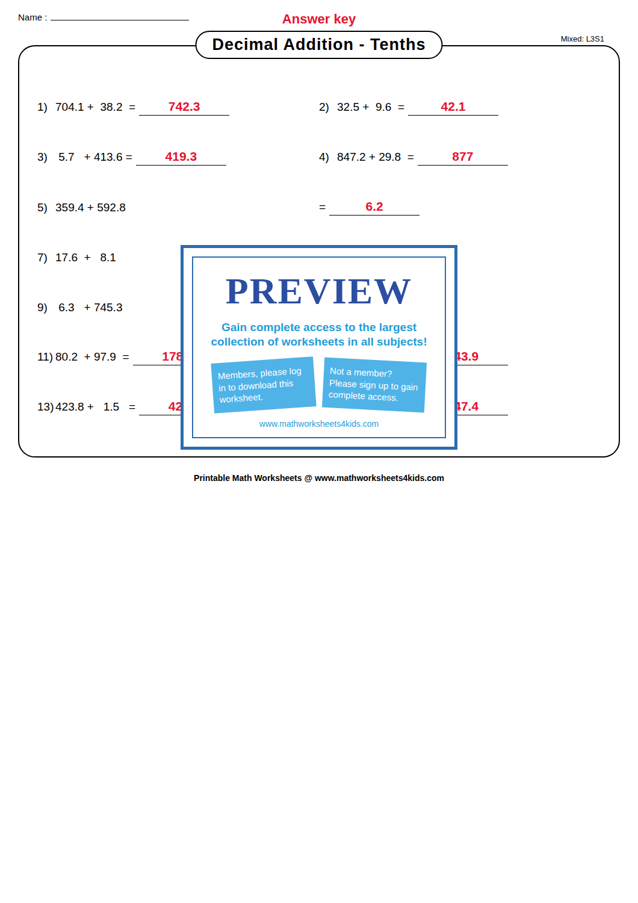Name :
Answer key
Decimal Addition - Tenths
Mixed: L3S1
| 1) 704.1 + 38.2 = 742.3 | 2) 32.5 + 9.6 = 42.1 |
| 3) 5.7 + 413.6 = 419.3 | 4) 847.2 + 29.8 = 877 |
| 5) 359.4 + 592.8 | = 6.2 |
| 7) 17.6 + 8.1 | = 117.3 |
| 9) 6.3 + 745.3 | = 45.6 |
| 11) 80.2 + 97.9 = 178.1 | 12) 364.5 + 79.4 = 443.9 |
| 13) 423.8 + 1.5 = 425.3 | 14) 0.1 + 547.3 = 547.4 |
PREVIEW
Gain complete access to the largest
collection of worksheets in all subjects!
Members, please log in to download this worksheet.
Not a member? Please sign up to gain complete access.
www.mathworksheets4kids.com
Printable Math Worksheets @ www.mathworksheets4kids.com